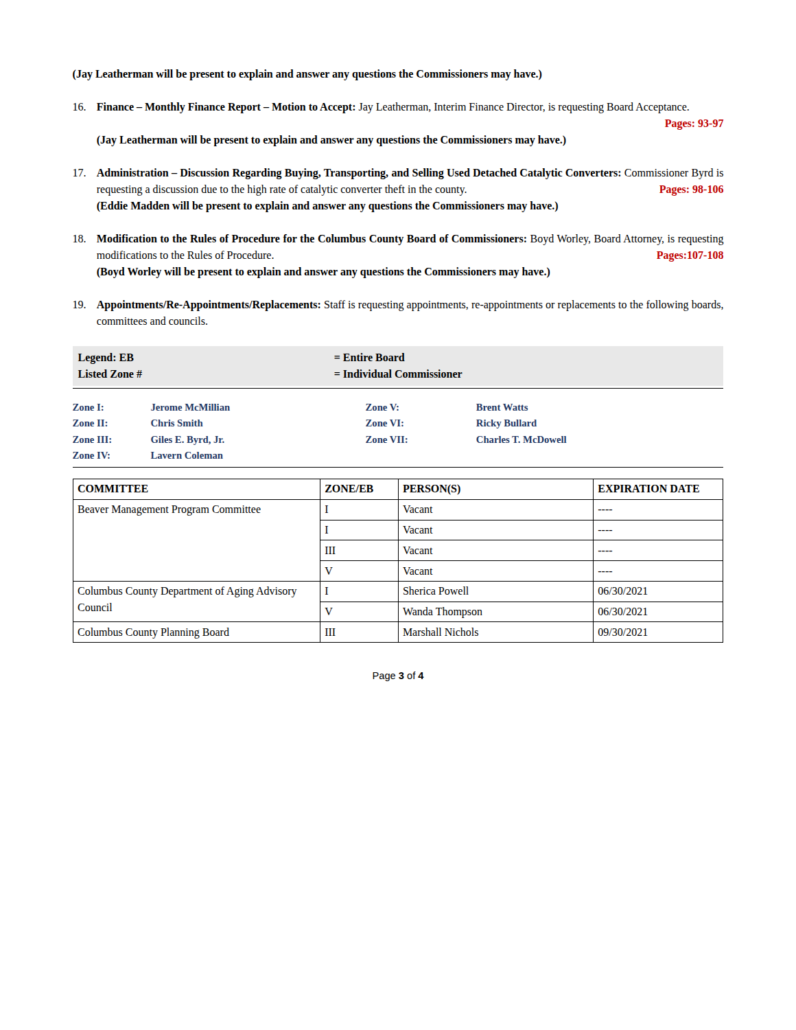(Jay Leatherman will be present to explain and answer any questions the Commissioners may have.)
16. Finance – Monthly Finance Report – Motion to Accept: Jay Leatherman, Interim Finance Director, is requesting Board Acceptance. Pages: 93-97 (Jay Leatherman will be present to explain and answer any questions the Commissioners may have.)
17. Administration – Discussion Regarding Buying, Transporting, and Selling Used Detached Catalytic Converters: Commissioner Byrd is requesting a discussion due to the high rate of catalytic converter theft in the county. Pages: 98-106 (Eddie Madden will be present to explain and answer any questions the Commissioners may have.)
18. Modification to the Rules of Procedure for the Columbus County Board of Commissioners: Boyd Worley, Board Attorney, is requesting modifications to the Rules of Procedure. Pages:107-108 (Boyd Worley will be present to explain and answer any questions the Commissioners may have.)
19. Appointments/Re-Appointments/Replacements: Staff is requesting appointments, re-appointments or replacements to the following boards, committees and councils.
| Legend: EB | = Entire Board |
| Listed Zone # | = Individual Commissioner |
| Zone I: | Jerome McMillian | Zone V: | Brent Watts |
| Zone II: | Chris Smith | Zone VI: | Ricky Bullard |
| Zone III: | Giles E. Byrd, Jr. | Zone VII: | Charles T. McDowell |
| Zone IV: | Lavern Coleman | | |
| COMMITTEE | ZONE/EB | PERSON(S) | EXPIRATION DATE |
| --- | --- | --- | --- |
| Beaver Management Program Committee | I | Vacant | ---- |
| I | Vacant | ---- |
| III | Vacant | ---- |
| V | Vacant | ---- |
| Columbus County Department of Aging Advisory Council | I | Sherica Powell | 06/30/2021 |
| V | Wanda Thompson | 06/30/2021 |
| Columbus County Planning Board | III | Marshall Nichols | 09/30/2021 |
Page 3 of 4